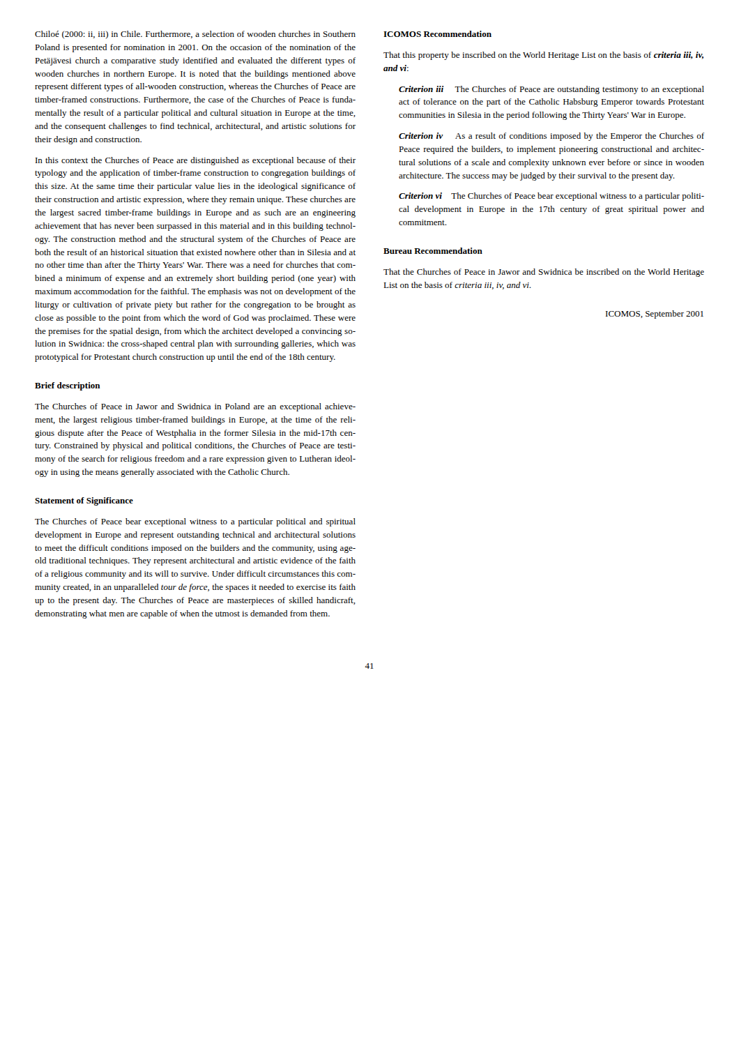Chiloé (2000: ii, iii) in Chile. Furthermore, a selection of wooden churches in Southern Poland is presented for nomination in 2001. On the occasion of the nomination of the Petäjävesi church a comparative study identified and evaluated the different types of wooden churches in northern Europe. It is noted that the buildings mentioned above represent different types of all-wooden construction, whereas the Churches of Peace are timber-framed constructions. Furthermore, the case of the Churches of Peace is fundamentally the result of a particular political and cultural situation in Europe at the time, and the consequent challenges to find technical, architectural, and artistic solutions for their design and construction.
In this context the Churches of Peace are distinguished as exceptional because of their typology and the application of timber-frame construction to congregation buildings of this size. At the same time their particular value lies in the ideological significance of their construction and artistic expression, where they remain unique. These churches are the largest sacred timber-frame buildings in Europe and as such are an engineering achievement that has never been surpassed in this material and in this building technology. The construction method and the structural system of the Churches of Peace are both the result of an historical situation that existed nowhere other than in Silesia and at no other time than after the Thirty Years' War. There was a need for churches that combined a minimum of expense and an extremely short building period (one year) with maximum accommodation for the faithful. The emphasis was not on development of the liturgy or cultivation of private piety but rather for the congregation to be brought as close as possible to the point from which the word of God was proclaimed. These were the premises for the spatial design, from which the architect developed a convincing solution in Swidnica: the cross-shaped central plan with surrounding galleries, which was prototypical for Protestant church construction up until the end of the 18th century.
Brief description
The Churches of Peace in Jawor and Swidnica in Poland are an exceptional achievement, the largest religious timber-framed buildings in Europe, at the time of the religious dispute after the Peace of Westphalia in the former Silesia in the mid-17th century. Constrained by physical and political conditions, the Churches of Peace are testimony of the search for religious freedom and a rare expression given to Lutheran ideology in using the means generally associated with the Catholic Church.
Statement of Significance
The Churches of Peace bear exceptional witness to a particular political and spiritual development in Europe and represent outstanding technical and architectural solutions to meet the difficult conditions imposed on the builders and the community, using age-old traditional techniques. They represent architectural and artistic evidence of the faith of a religious community and its will to survive. Under difficult circumstances this community created, in an unparalleled tour de force, the spaces it needed to exercise its faith up to the present day. The Churches of Peace are masterpieces of skilled handicraft, demonstrating what men are capable of when the utmost is demanded from them.
ICOMOS Recommendation
That this property be inscribed on the World Heritage List on the basis of criteria iii, iv, and vi:
Criterion iii The Churches of Peace are outstanding testimony to an exceptional act of tolerance on the part of the Catholic Habsburg Emperor towards Protestant communities in Silesia in the period following the Thirty Years' War in Europe.
Criterion iv As a result of conditions imposed by the Emperor the Churches of Peace required the builders, to implement pioneering constructional and architectural solutions of a scale and complexity unknown ever before or since in wooden architecture. The success may be judged by their survival to the present day.
Criterion vi The Churches of Peace bear exceptional witness to a particular political development in Europe in the 17th century of great spiritual power and commitment.
Bureau Recommendation
That the Churches of Peace in Jawor and Swidnica be inscribed on the World Heritage List on the basis of criteria iii, iv, and vi.
ICOMOS, September 2001
41